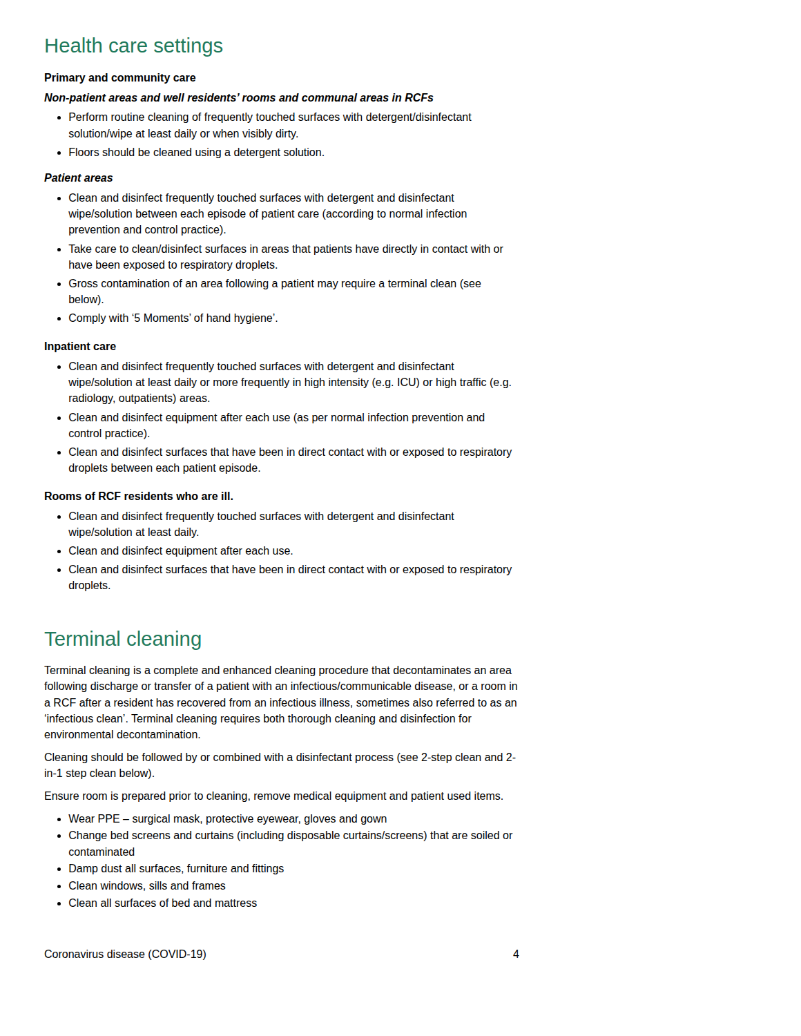Health care settings
Primary and community care
Non-patient areas and well residents’ rooms and communal areas in RCFs
Perform routine cleaning of frequently touched surfaces with detergent/disinfectant solution/wipe at least daily or when visibly dirty.
Floors should be cleaned using a detergent solution.
Patient areas
Clean and disinfect frequently touched surfaces with detergent and disinfectant wipe/solution between each episode of patient care (according to normal infection prevention and control practice).
Take care to clean/disinfect surfaces in areas that patients have directly in contact with or have been exposed to respiratory droplets.
Gross contamination of an area following a patient may require a terminal clean (see below).
Comply with ‘5 Moments’ of hand hygiene’.
Inpatient care
Clean and disinfect frequently touched surfaces with detergent and disinfectant wipe/solution at least daily or more frequently in high intensity (e.g. ICU) or high traffic (e.g. radiology, outpatients) areas.
Clean and disinfect equipment after each use (as per normal infection prevention and control practice).
Clean and disinfect surfaces that have been in direct contact with or exposed to respiratory droplets between each patient episode.
Rooms of RCF residents who are ill.
Clean and disinfect frequently touched surfaces with detergent and disinfectant wipe/solution at least daily.
Clean and disinfect equipment after each use.
Clean and disinfect surfaces that have been in direct contact with or exposed to respiratory droplets.
Terminal cleaning
Terminal cleaning is a complete and enhanced cleaning procedure that decontaminates an area following discharge or transfer of a patient with an infectious/communicable disease, or a room in a RCF after a resident has recovered from an infectious illness, sometimes also referred to as an ‘infectious clean’. Terminal cleaning requires both thorough cleaning and disinfection for environmental decontamination.
Cleaning should be followed by or combined with a disinfectant process (see 2-step clean and 2-in-1 step clean below).
Ensure room is prepared prior to cleaning, remove medical equipment and patient used items.
Wear PPE – surgical mask, protective eyewear, gloves and gown
Change bed screens and curtains (including disposable curtains/screens) that are soiled or contaminated
Damp dust all surfaces, furniture and fittings
Clean windows, sills and frames
Clean all surfaces of bed and mattress
Coronavirus disease (COVID-19) 4